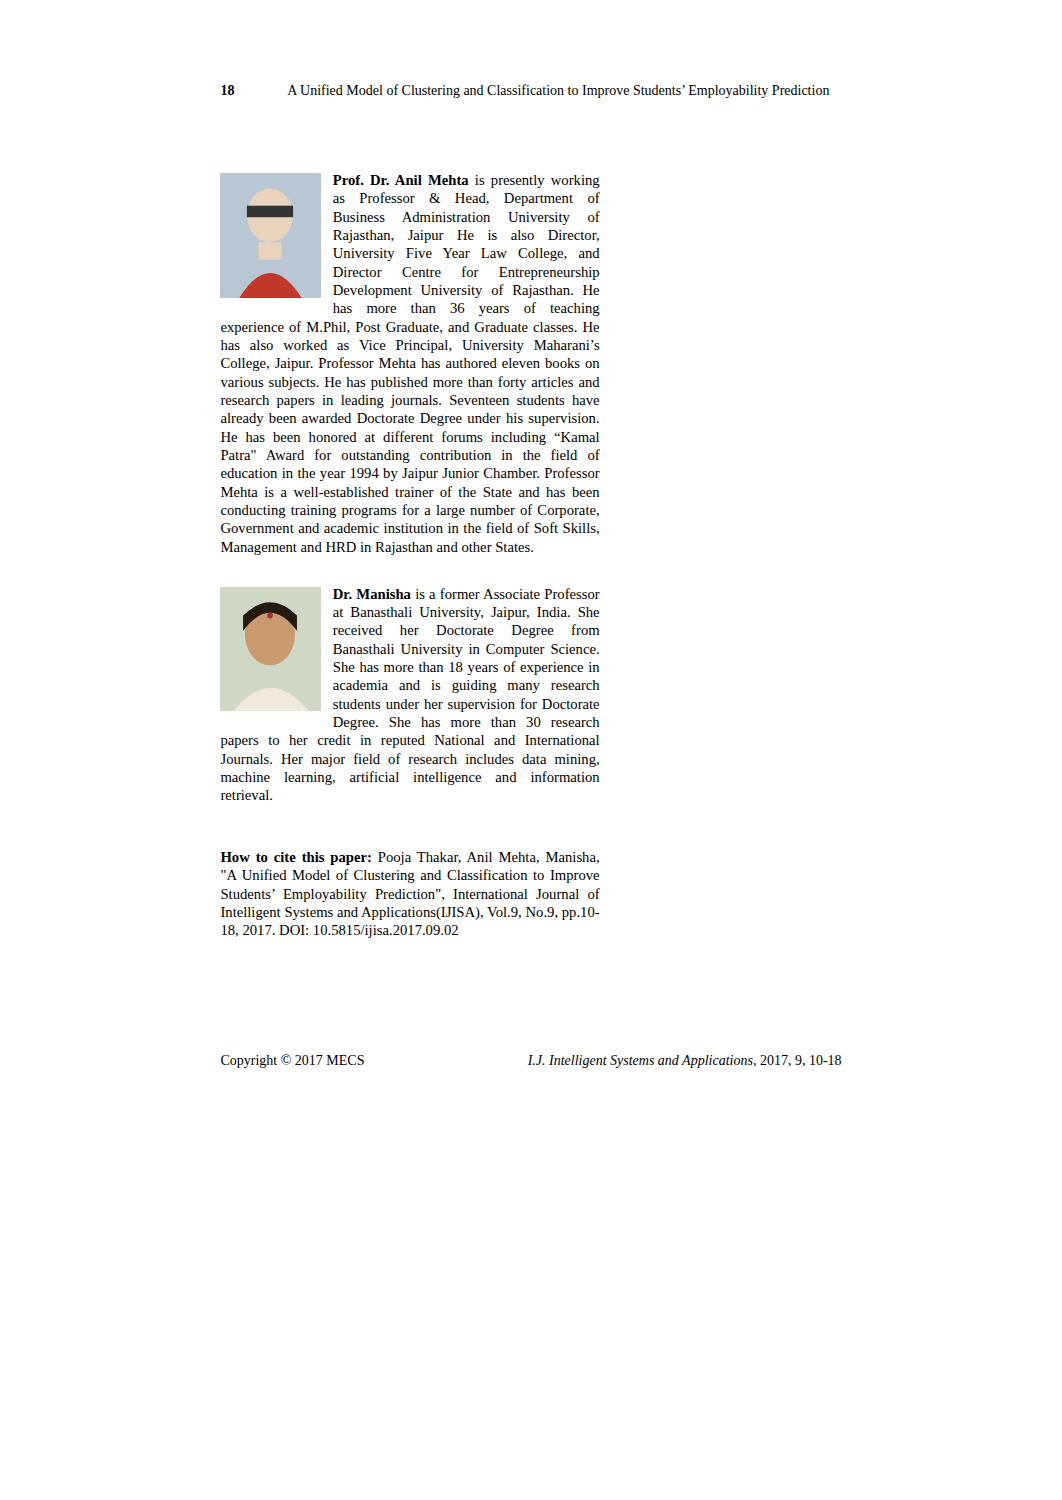18 A Unified Model of Clustering and Classification to Improve Students’ Employability Prediction
Prof. Dr. Anil Mehta is presently working as Professor & Head, Department of Business Administration University of Rajasthan, Jaipur He is also Director, University Five Year Law College, and Director Centre for Entrepreneurship Development University of Rajasthan. He has more than 36 years of teaching experience of M.Phil, Post Graduate, and Graduate classes. He has also worked as Vice Principal, University Maharani’s College, Jaipur. Professor Mehta has authored eleven books on various subjects. He has published more than forty articles and research papers in leading journals. Seventeen students have already been awarded Doctorate Degree under his supervision. He has been honored at different forums including “Kamal Patra" Award for outstanding contribution in the field of education in the year 1994 by Jaipur Junior Chamber. Professor Mehta is a well-established trainer of the State and has been conducting training programs for a large number of Corporate, Government and academic institution in the field of Soft Skills, Management and HRD in Rajasthan and other States.
Dr. Manisha is a former Associate Professor at Banasthali University, Jaipur, India. She received her Doctorate Degree from Banasthali University in Computer Science. She has more than 18 years of experience in academia and is guiding many research students under her supervision for Doctorate Degree. She has more than 30 research papers to her credit in reputed National and International Journals. Her major field of research includes data mining, machine learning, artificial intelligence and information retrieval.
How to cite this paper: Pooja Thakar, Anil Mehta, Manisha, "A Unified Model of Clustering and Classification to Improve Students’ Employability Prediction", International Journal of Intelligent Systems and Applications(IJISA), Vol.9, No.9, pp.10-18, 2017. DOI: 10.5815/ijisa.2017.09.02
Copyright © 2017 MECS I.J. Intelligent Systems and Applications, 2017, 9, 10-18